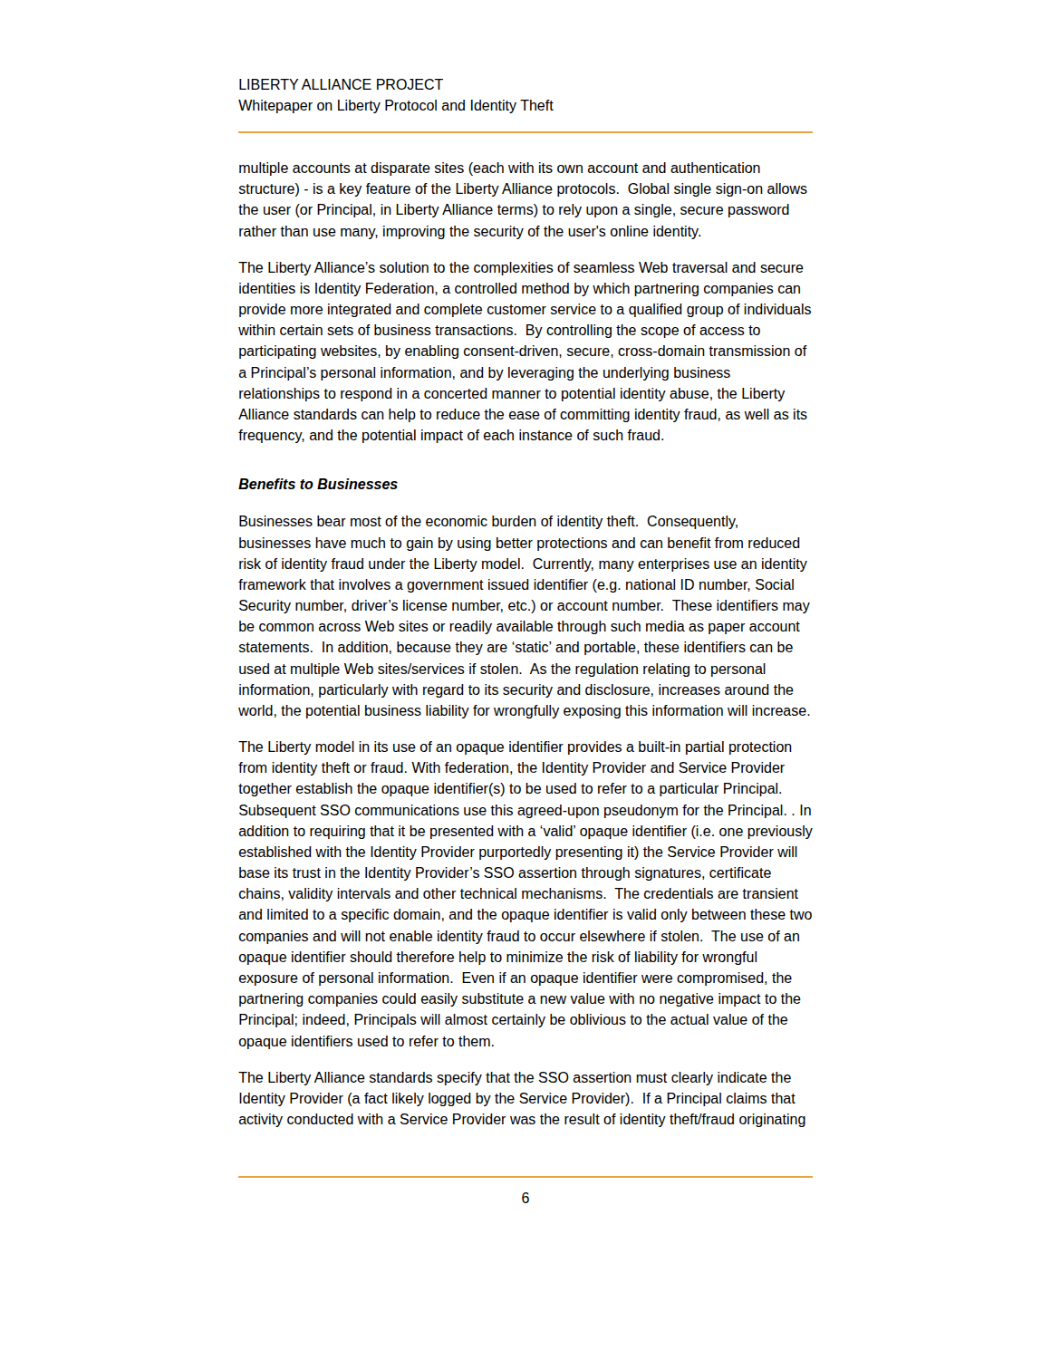LIBERTY ALLIANCE PROJECT
Whitepaper on Liberty Protocol and Identity Theft
multiple accounts at disparate sites (each with its own account and authentication structure) - is a key feature of the Liberty Alliance protocols. Global single sign-on allows the user (or Principal, in Liberty Alliance terms) to rely upon a single, secure password rather than use many, improving the security of the user's online identity.
The Liberty Alliance’s solution to the complexities of seamless Web traversal and secure identities is Identity Federation, a controlled method by which partnering companies can provide more integrated and complete customer service to a qualified group of individuals within certain sets of business transactions. By controlling the scope of access to participating websites, by enabling consent-driven, secure, cross-domain transmission of a Principal’s personal information, and by leveraging the underlying business relationships to respond in a concerted manner to potential identity abuse, the Liberty Alliance standards can help to reduce the ease of committing identity fraud, as well as its frequency, and the potential impact of each instance of such fraud.
Benefits to Businesses
Businesses bear most of the economic burden of identity theft. Consequently, businesses have much to gain by using better protections and can benefit from reduced risk of identity fraud under the Liberty model. Currently, many enterprises use an identity framework that involves a government issued identifier (e.g. national ID number, Social Security number, driver’s license number, etc.) or account number. These identifiers may be common across Web sites or readily available through such media as paper account statements. In addition, because they are ‘static’ and portable, these identifiers can be used at multiple Web sites/services if stolen. As the regulation relating to personal information, particularly with regard to its security and disclosure, increases around the world, the potential business liability for wrongfully exposing this information will increase.
The Liberty model in its use of an opaque identifier provides a built-in partial protection from identity theft or fraud. With federation, the Identity Provider and Service Provider together establish the opaque identifier(s) to be used to refer to a particular Principal. Subsequent SSO communications use this agreed-upon pseudonym for the Principal. . In addition to requiring that it be presented with a ‘valid’ opaque identifier (i.e. one previously established with the Identity Provider purportedly presenting it) the Service Provider will base its trust in the Identity Provider’s SSO assertion through signatures, certificate chains, validity intervals and other technical mechanisms. The credentials are transient and limited to a specific domain, and the opaque identifier is valid only between these two companies and will not enable identity fraud to occur elsewhere if stolen. The use of an opaque identifier should therefore help to minimize the risk of liability for wrongful exposure of personal information. Even if an opaque identifier were compromised, the partnering companies could easily substitute a new value with no negative impact to the Principal; indeed, Principals will almost certainly be oblivious to the actual value of the opaque identifiers used to refer to them.
The Liberty Alliance standards specify that the SSO assertion must clearly indicate the Identity Provider (a fact likely logged by the Service Provider). If a Principal claims that activity conducted with a Service Provider was the result of identity theft/fraud originating
6